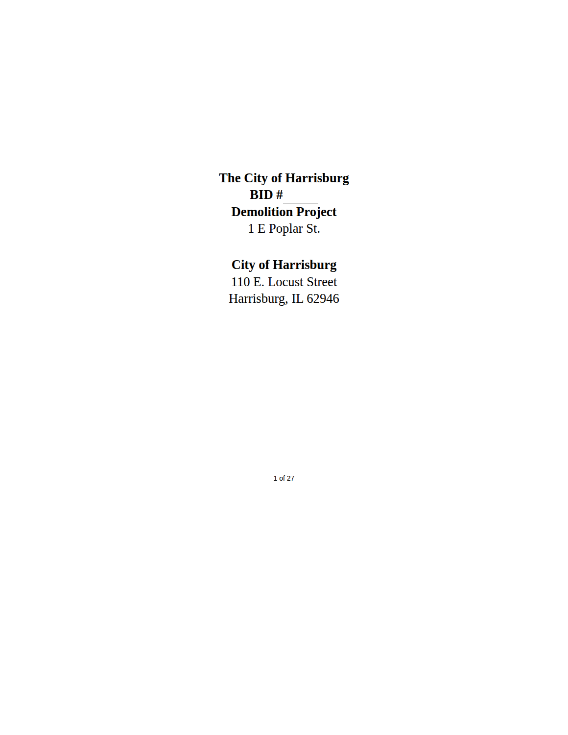The City of Harrisburg
BID #
Demolition Project
1 E Poplar St.
City of Harrisburg
110 E. Locust Street
Harrisburg, IL 62946
1 of 27